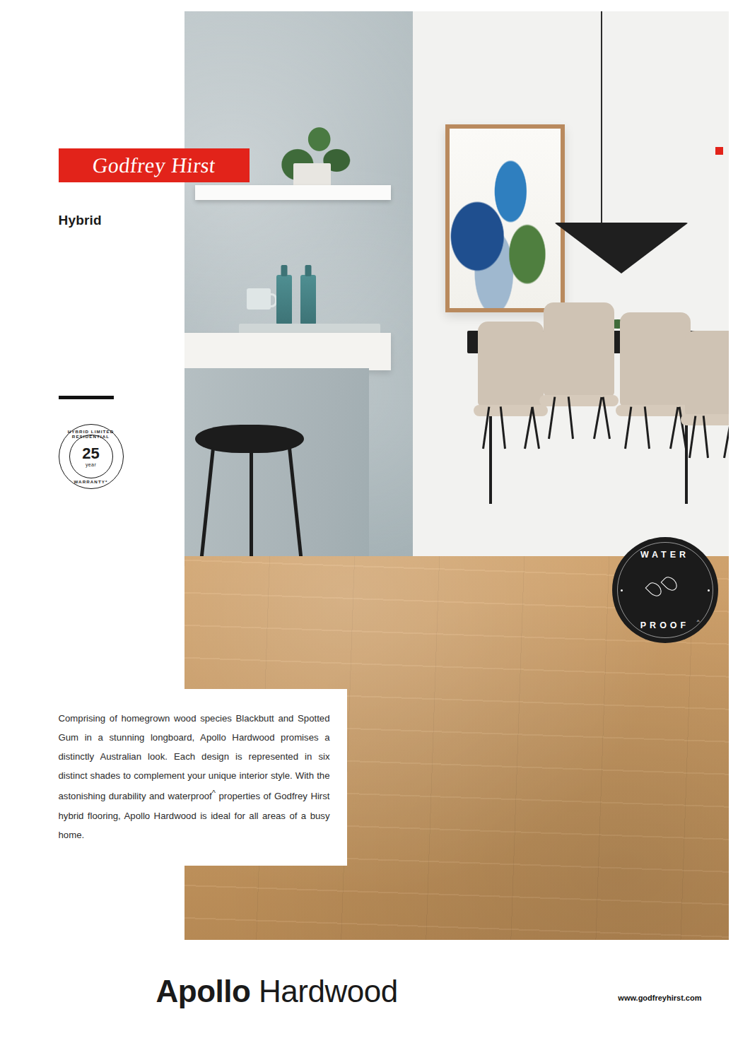Godfrey Hirst
Hybrid
HYBRID LIMITED RESIDENTIAL
25
year
WARRANTY*
Comprising of homegrown wood species Blackbutt and Spotted Gum in a stunning longboard, Apollo Hardwood promises a distinctly Australian look. Each design is represented in six distinct shades to complement your unique interior style. With the astonishing durability and waterproof^ properties of Godfrey Hirst hybrid flooring, Apollo Hardwood is ideal for all areas of a busy home.
WATER
PROOF
^
Apollo Hardwood
www.godfreyhirst.com